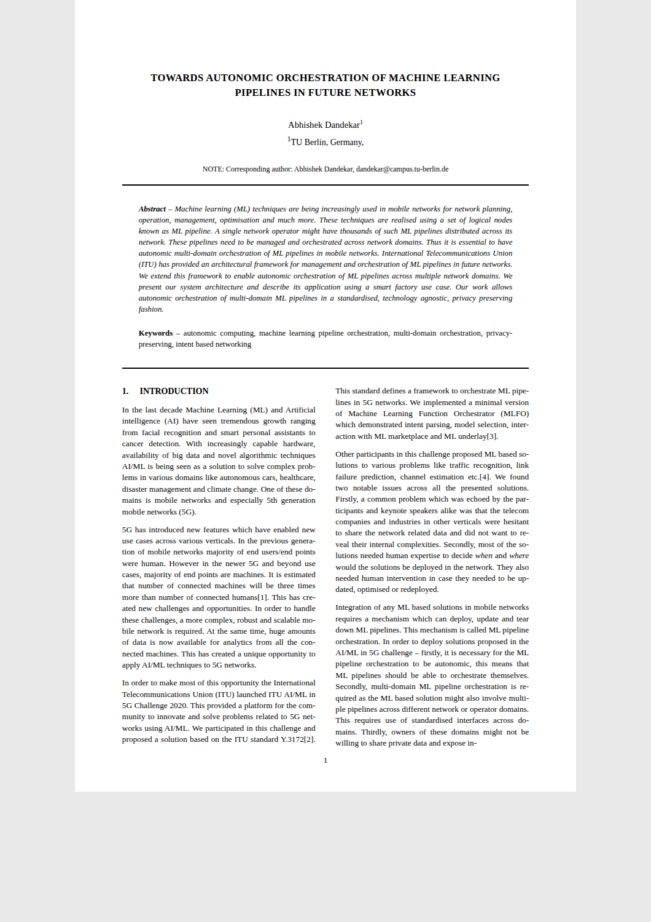Towards Autonomic Orchestration of Machine Learning Pipelines in Future Networks
Abhishek Dandekar1
1TU Berlin, Germany,
NOTE: Corresponding author: Abhishek Dandekar, dandekar@campus.tu-berlin.de
Abstract – Machine learning (ML) techniques are being increasingly used in mobile networks for network planning, operation, management, optimisation and much more. These techniques are realised using a set of logical nodes known as ML pipeline. A single network operator might have thousands of such ML pipelines distributed across its network. These pipelines need to be managed and orchestrated across network domains. Thus it is essential to have autonomic multi-domain orchestration of ML pipelines in mobile networks. International Telecommunications Union (ITU) has provided an architectural framework for management and orchestration of ML pipelines in future networks. We extend this framework to enable autonomic orchestration of ML pipelines across multiple network domains. We present our system architecture and describe its application using a smart factory use case. Our work allows autonomic orchestration of multi-domain ML pipelines in a standardised, technology agnostic, privacy preserving fashion.
Keywords – autonomic computing, machine learning pipeline orchestration, multi-domain orchestration, privacy-preserving, intent based networking
1. INTRODUCTION
In the last decade Machine Learning (ML) and Artificial intelligence (AI) have seen tremendous growth ranging from facial recognition and smart personal assistants to cancer detection. With increasingly capable hardware, availability of big data and novel algorithmic techniques AI/ML is being seen as a solution to solve complex problems in various domains like autonomous cars, healthcare, disaster management and climate change. One of these domains is mobile networks and especially 5th generation mobile networks (5G).
5G has introduced new features which have enabled new use cases across various verticals. In the previous generation of mobile networks majority of end users/end points were human. However in the newer 5G and beyond use cases, majority of end points are machines. It is estimated that number of connected machines will be three times more than number of connected humans[1]. This has created new challenges and opportunities. In order to handle these challenges, a more complex, robust and scalable mobile network is required. At the same time, huge amounts of data is now available for analytics from all the connected machines. This has created a unique opportunity to apply AI/ML techniques to 5G networks.
In order to make most of this opportunity the International Telecommunications Union (ITU) launched ITU AI/ML in 5G Challenge 2020. This provided a platform for the community to innovate and solve problems related to 5G networks using AI/ML. We participated in this challenge and proposed a solution based on the ITU standard Y.3172[2]. This standard defines a framework to orchestrate ML pipelines in 5G networks. We implemented a minimal version of Machine Learning Function Orchestrator (MLFO) which demonstrated intent parsing, model selection, interaction with ML marketplace and ML underlay[3].
Other participants in this challenge proposed ML based solutions to various problems like traffic recognition, link failure prediction, channel estimation etc.[4]. We found two notable issues across all the presented solutions. Firstly, a common problem which was echoed by the participants and keynote speakers alike was that the telecom companies and industries in other verticals were hesitant to share the network related data and did not want to reveal their internal complexities. Secondly, most of the solutions needed human expertise to decide when and where would the solutions be deployed in the network. They also needed human intervention in case they needed to be updated, optimised or redeployed.
Integration of any ML based solutions in mobile networks requires a mechanism which can deploy, update and tear down ML pipelines. This mechanism is called ML pipeline orchestration. In order to deploy solutions proposed in the AI/ML in 5G challenge – firstly, it is necessary for the ML pipeline orchestration to be autonomic, this means that ML pipelines should be able to orchestrate themselves. Secondly, multi-domain ML pipeline orchestration is required as the ML based solution might also involve multiple pipelines across different network or operator domains. This requires use of standardised interfaces across domains. Thirdly, owners of these domains might not be willing to share private data and expose in-
1